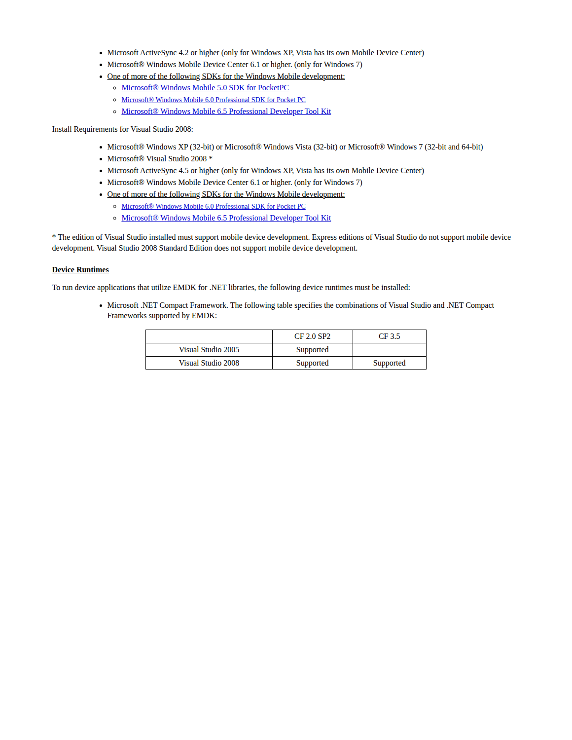Microsoft ActiveSync 4.2 or higher (only for Windows XP, Vista has its own Mobile Device Center)
Microsoft® Windows Mobile Device Center 6.1 or higher. (only for Windows 7)
One of more of the following SDKs for the Windows Mobile development:
Microsoft® Windows Mobile 5.0 SDK for PocketPC
Microsoft® Windows Mobile 6.0 Professional SDK for Pocket PC
Microsoft® Windows Mobile 6.5 Professional Developer Tool Kit
Install Requirements for Visual Studio 2008:
Microsoft® Windows XP (32-bit) or Microsoft® Windows Vista (32-bit) or Microsoft® Windows 7 (32-bit and 64-bit)
Microsoft® Visual Studio 2008 *
Microsoft ActiveSync 4.5 or higher (only for Windows XP, Vista has its own Mobile Device Center)
Microsoft® Windows Mobile Device Center 6.1 or higher. (only for Windows 7)
One of more of the following SDKs for the Windows Mobile development:
Microsoft® Windows Mobile 6.0 Professional SDK for Pocket PC
Microsoft® Windows Mobile 6.5 Professional Developer Tool Kit
* The edition of Visual Studio installed must support mobile device development. Express editions of Visual Studio do not support mobile device development. Visual Studio 2008 Standard Edition does not support mobile device development.
Device Runtimes
To run device applications that utilize EMDK for .NET libraries, the following device runtimes must be installed:
Microsoft .NET Compact Framework. The following table specifies the combinations of Visual Studio and .NET Compact Frameworks supported by EMDK:
| | CF 2.0 SP2 | CF 3.5 |
| Visual Studio 2005 | Supported | |
| Visual Studio 2008 | Supported | Supported |